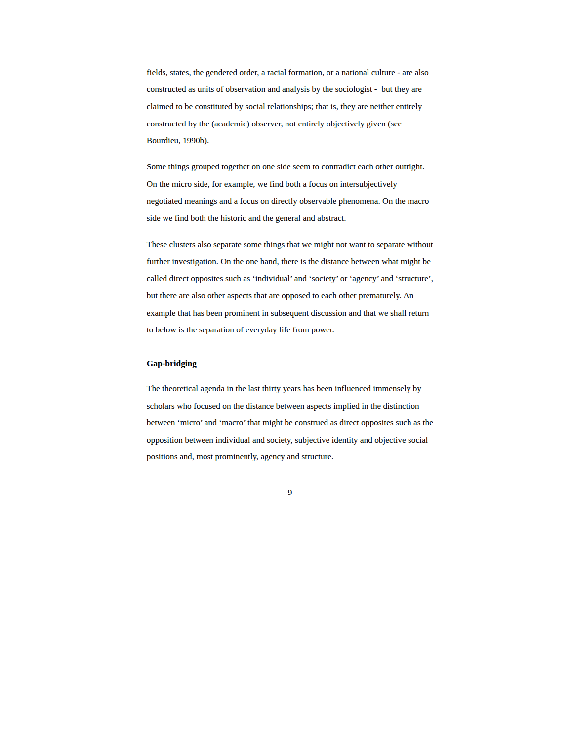fields, states, the gendered order, a racial formation, or a national culture - are also constructed as units of observation and analysis by the sociologist - but they are claimed to be constituted by social relationships; that is, they are neither entirely constructed by the (academic) observer, not entirely objectively given (see Bourdieu, 1990b).
Some things grouped together on one side seem to contradict each other outright. On the micro side, for example, we find both a focus on intersubjectively negotiated meanings and a focus on directly observable phenomena. On the macro side we find both the historic and the general and abstract.
These clusters also separate some things that we might not want to separate without further investigation. On the one hand, there is the distance between what might be called direct opposites such as ‘individual’ and ‘society’ or ‘agency’ and ‘structure’, but there are also other aspects that are opposed to each other prematurely. An example that has been prominent in subsequent discussion and that we shall return to below is the separation of everyday life from power.
Gap-bridging
The theoretical agenda in the last thirty years has been influenced immensely by scholars who focused on the distance between aspects implied in the distinction between ‘micro’ and ‘macro’ that might be construed as direct opposites such as the opposition between individual and society, subjective identity and objective social positions and, most prominently, agency and structure.
9